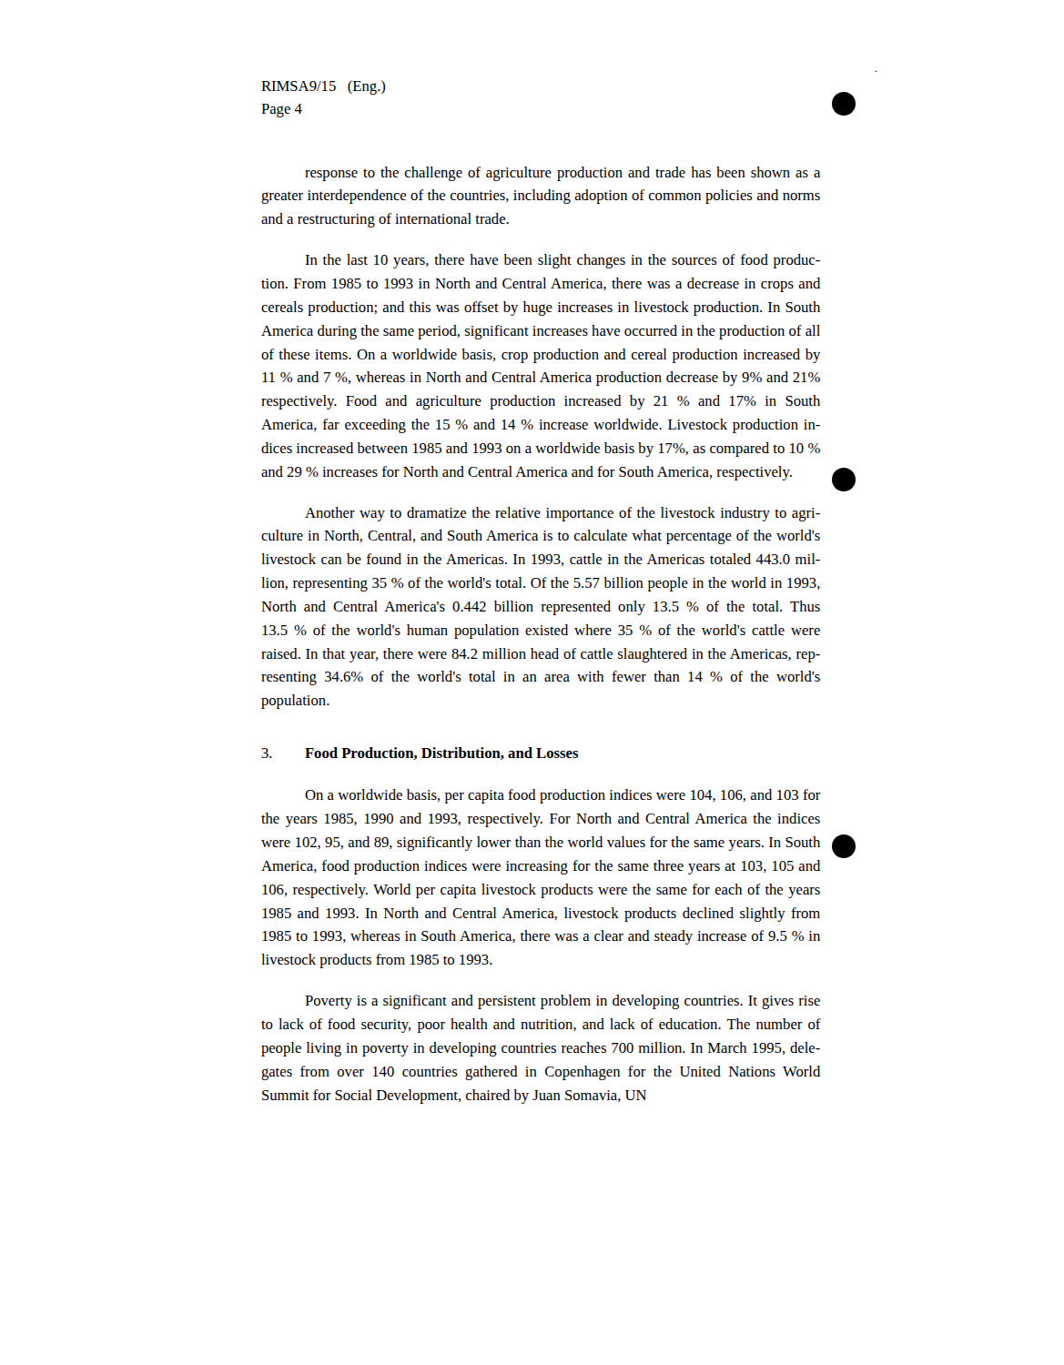.
RIMSA9/15 (Eng.) Page 4
response to the challenge of agriculture production and trade has been shown as a greater interdependence of the countries, including adoption of common policies and norms and a restructuring of international trade.
In the last 10 years, there have been slight changes in the sources of food production. From 1985 to 1993 in North and Central America, there was a decrease in crops and cereals production; and this was offset by huge increases in livestock production. In South America during the same period, significant increases have occurred in the production of all of these items. On a worldwide basis, crop production and cereal production increased by 11 % and 7 %, whereas in North and Central America production decrease by 9% and 21% respectively. Food and agriculture production increased by 21 % and 17% in South America, far exceeding the 15 % and 14 % increase worldwide. Livestock production indices increased between 1985 and 1993 on a worldwide basis by 17%, as compared to 10 % and 29 % increases for North and Central America and for South America, respectively.
Another way to dramatize the relative importance of the livestock industry to agriculture in North, Central, and South America is to calculate what percentage of the world's livestock can be found in the Americas. In 1993, cattle in the Americas totaled 443.0 million, representing 35 % of the world's total. Of the 5.57 billion people in the world in 1993, North and Central America's 0.442 billion represented only 13.5 % of the total. Thus 13.5 % of the world's human population existed where 35 % of the world's cattle were raised. In that year, there were 84.2 million head of cattle slaughtered in the Americas, representing 34.6% of the world's total in an area with fewer than 14 % of the world's population.
3. Food Production, Distribution, and Losses
On a worldwide basis, per capita food production indices were 104, 106, and 103 for the years 1985, 1990 and 1993, respectively. For North and Central America the indices were 102, 95, and 89, significantly lower than the world values for the same years. In South America, food production indices were increasing for the same three years at 103, 105 and 106, respectively. World per capita livestock products were the same for each of the years 1985 and 1993. In North and Central America, livestock products declined slightly from 1985 to 1993, whereas in South America, there was a clear and steady increase of 9.5 % in livestock products from 1985 to 1993.
Poverty is a significant and persistent problem in developing countries. It gives rise to lack of food security, poor health and nutrition, and lack of education. The number of people living in poverty in developing countries reaches 700 million. In March 1995, delegates from over 140 countries gathered in Copenhagen for the United Nations World Summit for Social Development, chaired by Juan Somavia, UN